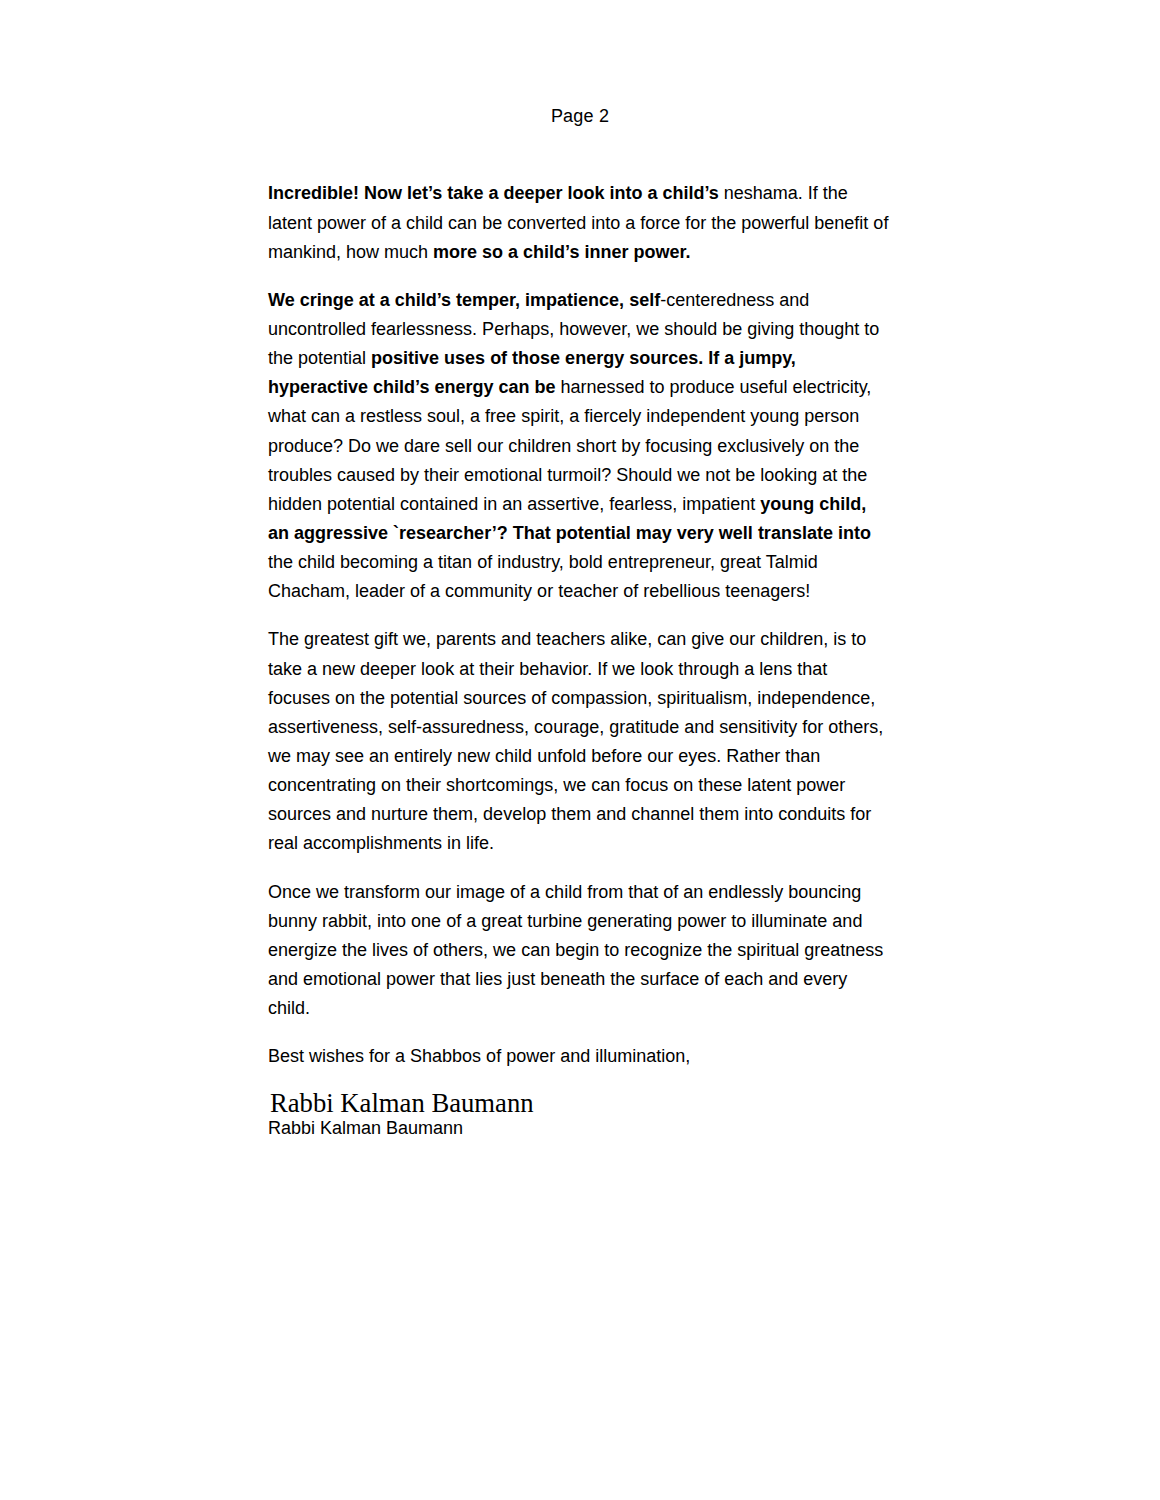Page 2
Incredible! Now let’s take a deeper look into a child’s neshama. If the latent power of a child can be converted into a force for the powerful benefit of mankind, how much more so a child’s inner power.
We cringe at a child’s temper, impatience, self-centeredness and uncontrolled fearlessness. Perhaps, however, we should be giving thought to the potential positive uses of those energy sources. If a jumpy, hyperactive child’s energy can be harnessed to produce useful electricity, what can a restless soul, a free spirit, a fiercely independent young person produce? Do we dare sell our children short by focusing exclusively on the troubles caused by their emotional turmoil? Should we not be looking at the hidden potential contained in an assertive, fearless, impatient young child, an aggressive `researcher’? That potential may very well translate into the child becoming a titan of industry, bold entrepreneur, great Talmid Chacham, leader of a community or teacher of rebellious teenagers!
The greatest gift we, parents and teachers alike, can give our children, is to take a new deeper look at their behavior. If we look through a lens that focuses on the potential sources of compassion, spiritualism, independence, assertiveness, self-assuredness, courage, gratitude and sensitivity for others, we may see an entirely new child unfold before our eyes. Rather than concentrating on their shortcomings, we can focus on these latent power sources and nurture them, develop them and channel them into conduits for real accomplishments in life.
Once we transform our image of a child from that of an endlessly bouncing bunny rabbit, into one of a great turbine generating power to illuminate and energize the lives of others, we can begin to recognize the spiritual greatness and emotional power that lies just beneath the surface of each and every child.
Best wishes for a Shabbos of power and illumination,
Rabbi Kalman Baumann
Rabbi Kalman Baumann